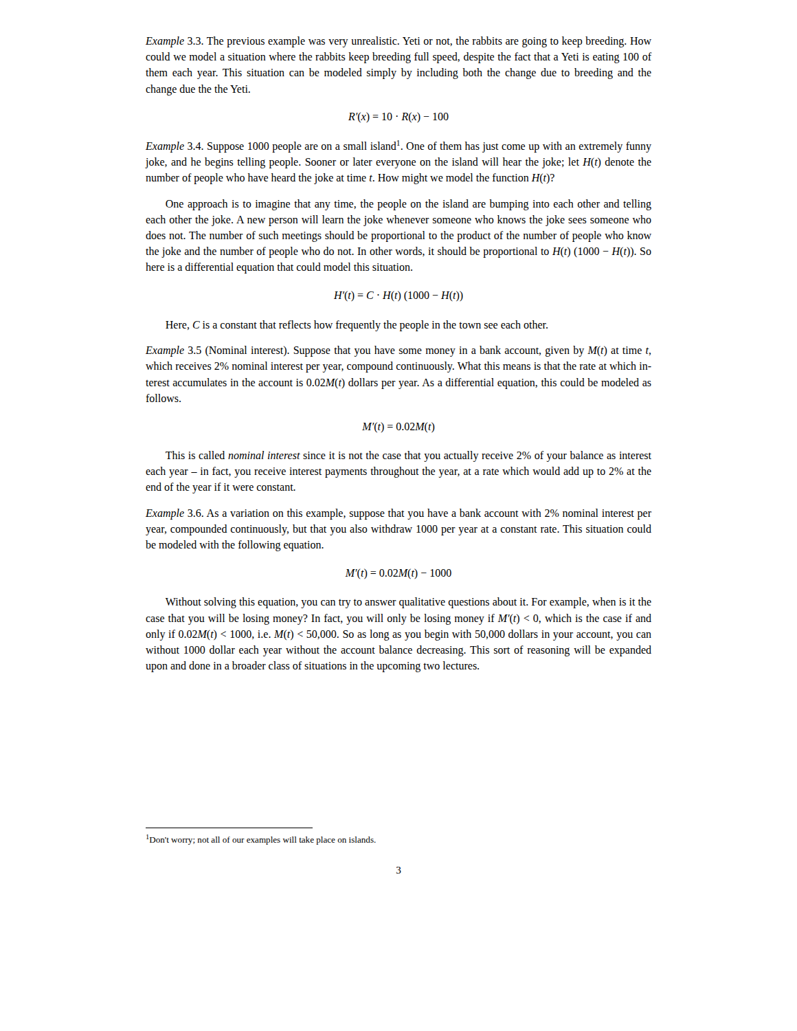Example 3.3. The previous example was very unrealistic. Yeti or not, the rabbits are going to keep breeding. How could we model a situation where the rabbits keep breeding full speed, despite the fact that a Yeti is eating 100 of them each year. This situation can be modeled simply by including both the change due to breeding and the change due the the Yeti.
R′(x) = 10 · R(x) − 100
Example 3.4. Suppose 1000 people are on a small island1. One of them has just come up with an extremely funny joke, and he begins telling people. Sooner or later everyone on the island will hear the joke; let H(t) denote the number of people who have heard the joke at time t. How might we model the function H(t)?
One approach is to imagine that any time, the people on the island are bumping into each other and telling each other the joke. A new person will learn the joke whenever someone who knows the joke sees someone who does not. The number of such meetings should be proportional to the product of the number of people who know the joke and the number of people who do not. In other words, it should be proportional to H(t) (1000 − H(t)). So here is a differential equation that could model this situation.
H′(t) = C · H(t) (1000 − H(t))
Here, C is a constant that reflects how frequently the people in the town see each other.
Example 3.5 (Nominal interest). Suppose that you have some money in a bank account, given by M(t) at time t, which receives 2% nominal interest per year, compound continuously. What this means is that the rate at which interest accumulates in the account is 0.02M(t) dollars per year. As a differential equation, this could be modeled as follows.
M′(t) = 0.02M(t)
This is called nominal interest since it is not the case that you actually receive 2% of your balance as interest each year – in fact, you receive interest payments throughout the year, at a rate which would add up to 2% at the end of the year if it were constant.
Example 3.6. As a variation on this example, suppose that you have a bank account with 2% nominal interest per year, compounded continuously, but that you also withdraw 1000 per year at a constant rate. This situation could be modeled with the following equation.
M′(t) = 0.02M(t) − 1000
Without solving this equation, you can try to answer qualitative questions about it. For example, when is it the case that you will be losing money? In fact, you will only be losing money if M′(t) < 0, which is the case if and only if 0.02M(t) < 1000, i.e. M(t) < 50,000. So as long as you begin with 50,000 dollars in your account, you can without 1000 dollar each year without the account balance decreasing. This sort of reasoning will be expanded upon and done in a broader class of situations in the upcoming two lectures.
1Don't worry; not all of our examples will take place on islands.
3